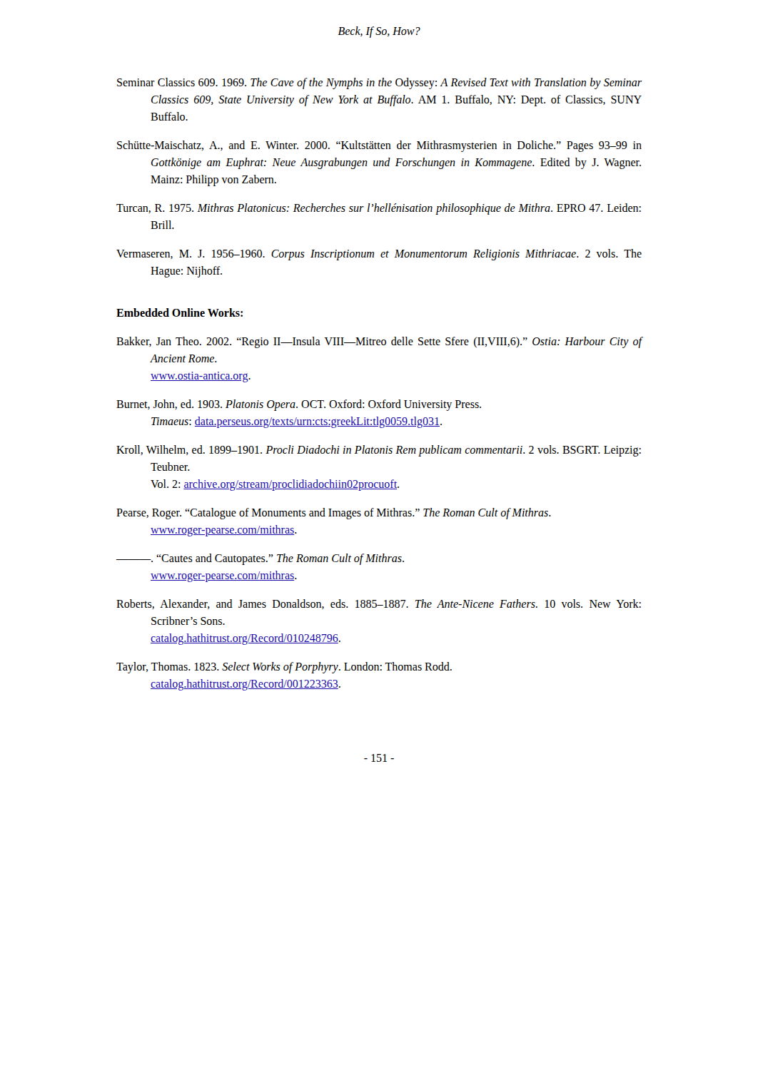Beck, If So, How?
Seminar Classics 609. 1969. The Cave of the Nymphs in the Odyssey: A Revised Text with Translation by Seminar Classics 609, State University of New York at Buffalo. AM 1. Buffalo, NY: Dept. of Classics, SUNY Buffalo.
Schütte-Maischatz, A., and E. Winter. 2000. “Kultstätten der Mithrasmysterien in Doliche.” Pages 93–99 in Gottkönige am Euphrat: Neue Ausgrabungen und Forschungen in Kommagene. Edited by J. Wagner. Mainz: Philipp von Zabern.
Turcan, R. 1975. Mithras Platonicus: Recherches sur l’hellénisation philosophique de Mithra. EPRO 47. Leiden: Brill.
Vermaseren, M. J. 1956–1960. Corpus Inscriptionum et Monumentorum Religionis Mithriacae. 2 vols. The Hague: Nijhoff.
Embedded Online Works:
Bakker, Jan Theo. 2002. “Regio II—Insula VIII—Mitreo delle Sette Sfere (II,VIII,6).” Ostia: Harbour City of Ancient Rome. www.ostia-antica.org.
Burnet, John, ed. 1903. Platonis Opera. OCT. Oxford: Oxford University Press. Timaeus: data.perseus.org/texts/urn:cts:greekLit:tlg0059.tlg031.
Kroll, Wilhelm, ed. 1899–1901. Procli Diadochi in Platonis Rem publicam commentarii. 2 vols. BSGRT. Leipzig: Teubner. Vol. 2: archive.org/stream/proclidiadochiin02procuoft.
Pearse, Roger. “Catalogue of Monuments and Images of Mithras.” The Roman Cult of Mithras. www.roger-pearse.com/mithras.
———. “Cautes and Cautopates.” The Roman Cult of Mithras. www.roger-pearse.com/mithras.
Roberts, Alexander, and James Donaldson, eds. 1885–1887. The Ante-Nicene Fathers. 10 vols. New York: Scribner’s Sons. catalog.hathitrust.org/Record/010248796.
Taylor, Thomas. 1823. Select Works of Porphyry. London: Thomas Rodd. catalog.hathitrust.org/Record/001223363.
- 151 -